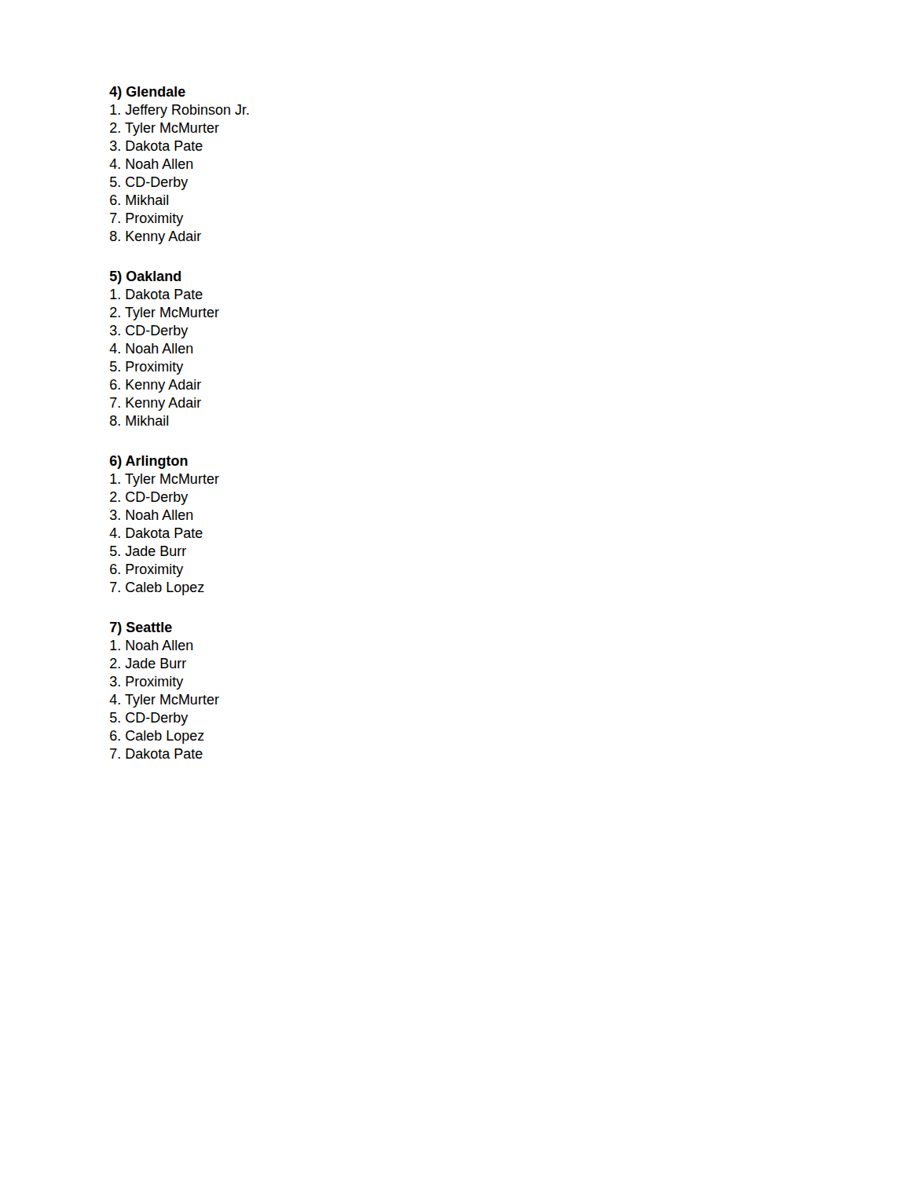4) Glendale
1. Jeffery Robinson Jr.
2. Tyler McMurter
3. Dakota Pate
4. Noah Allen
5. CD-Derby
6. Mikhail
7. Proximity
8. Kenny Adair
5) Oakland
1. Dakota Pate
2. Tyler McMurter
3. CD-Derby
4. Noah Allen
5. Proximity
6. Kenny Adair
7. Kenny Adair
8. Mikhail
6) Arlington
1. Tyler McMurter
2. CD-Derby
3. Noah Allen
4. Dakota Pate
5. Jade Burr
6. Proximity
7. Caleb Lopez
7) Seattle
1. Noah Allen
2. Jade Burr
3. Proximity
4. Tyler McMurter
5. CD-Derby
6. Caleb Lopez
7. Dakota Pate